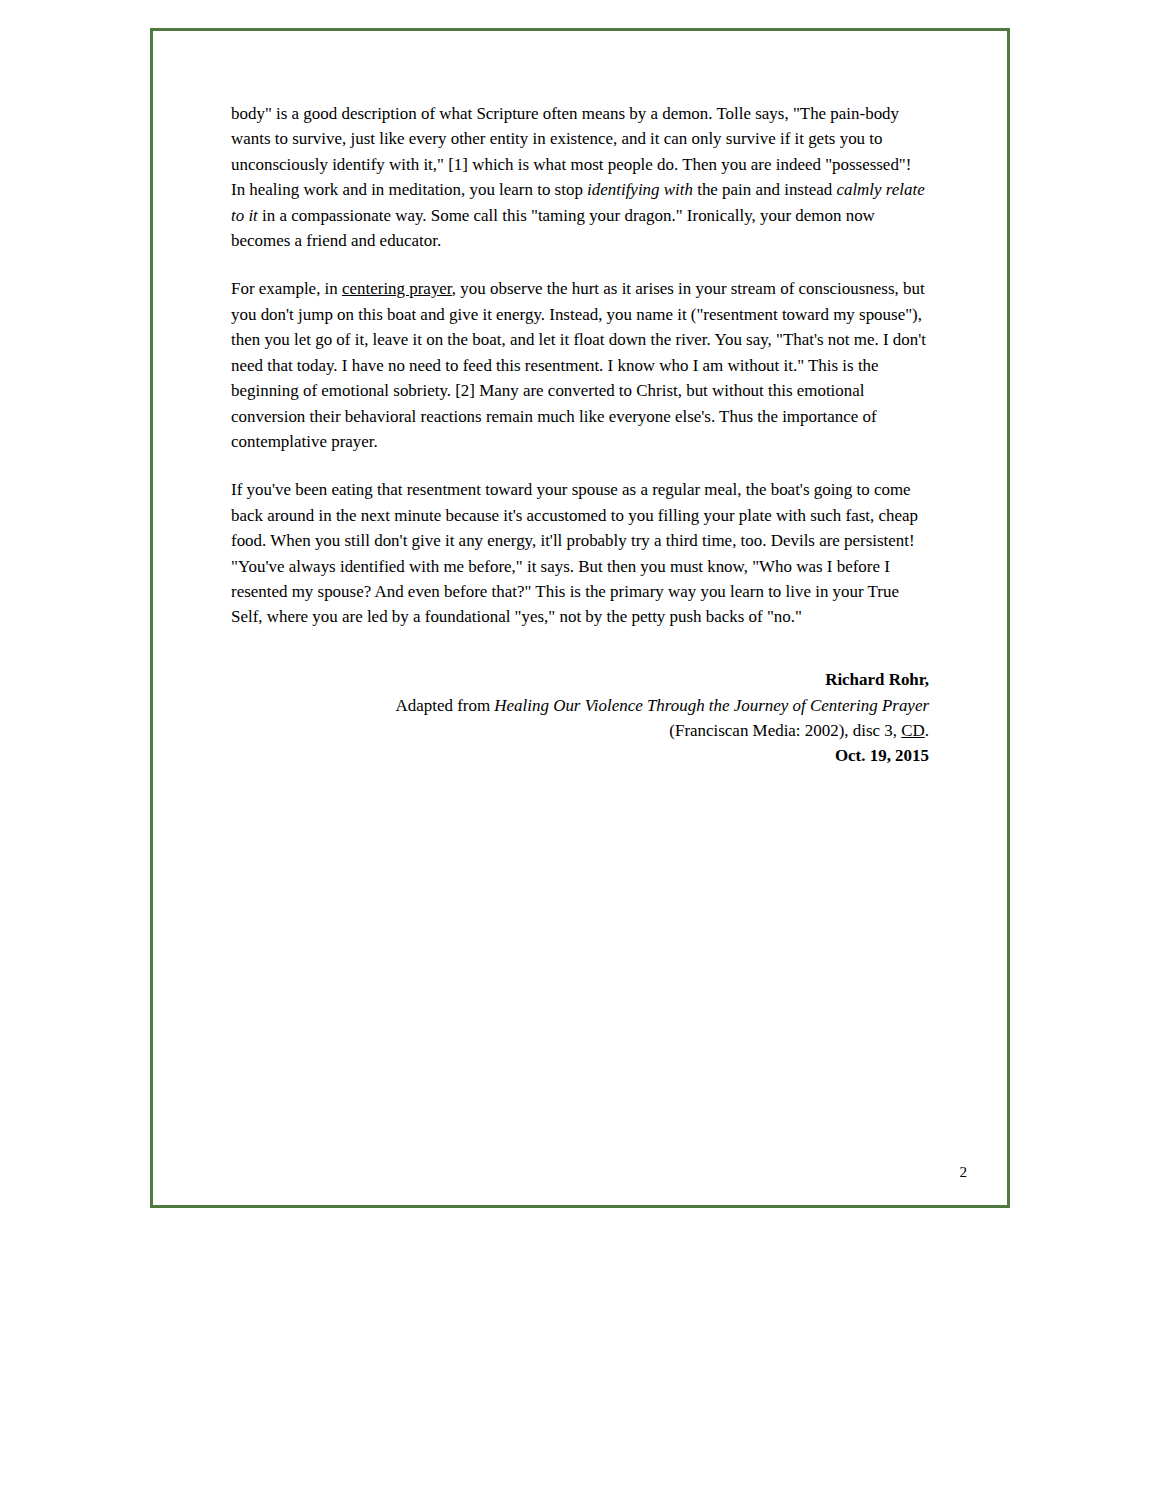body" is a good description of what Scripture often means by a demon. Tolle says, "The pain-body wants to survive, just like every other entity in existence, and it can only survive if it gets you to unconsciously identify with it," [1] which is what most people do. Then you are indeed "possessed"! In healing work and in meditation, you learn to stop identifying with the pain and instead calmly relate to it in a compassionate way. Some call this "taming your dragon." Ironically, your demon now becomes a friend and educator.
For example, in centering prayer, you observe the hurt as it arises in your stream of consciousness, but you don't jump on this boat and give it energy. Instead, you name it ("resentment toward my spouse"), then you let go of it, leave it on the boat, and let it float down the river. You say, "That's not me. I don't need that today. I have no need to feed this resentment. I know who I am without it." This is the beginning of emotional sobriety. [2] Many are converted to Christ, but without this emotional conversion their behavioral reactions remain much like everyone else's. Thus the importance of contemplative prayer.
If you've been eating that resentment toward your spouse as a regular meal, the boat's going to come back around in the next minute because it's accustomed to you filling your plate with such fast, cheap food. When you still don't give it any energy, it'll probably try a third time, too. Devils are persistent! "You've always identified with me before," it says. But then you must know, "Who was I before I resented my spouse? And even before that?" This is the primary way you learn to live in your True Self, where you are led by a foundational "yes," not by the petty push backs of "no."
Richard Rohr,
Adapted from Healing Our Violence Through the Journey of Centering Prayer
(Franciscan Media: 2002), disc 3, CD.
Oct. 19, 2015
2